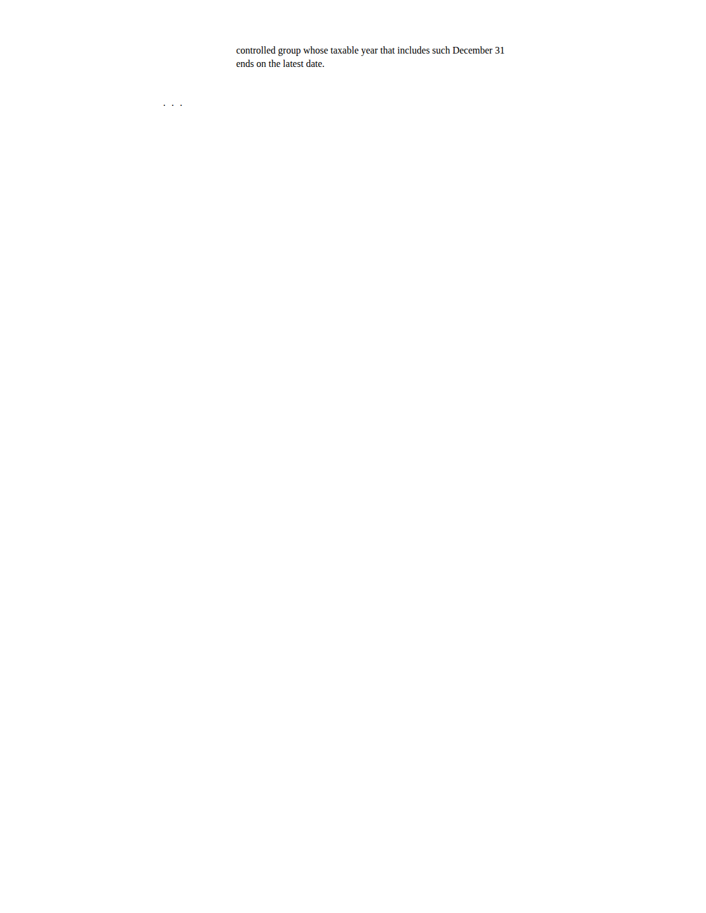controlled group whose taxable year that includes such December 31 ends on the latest date.
. . .